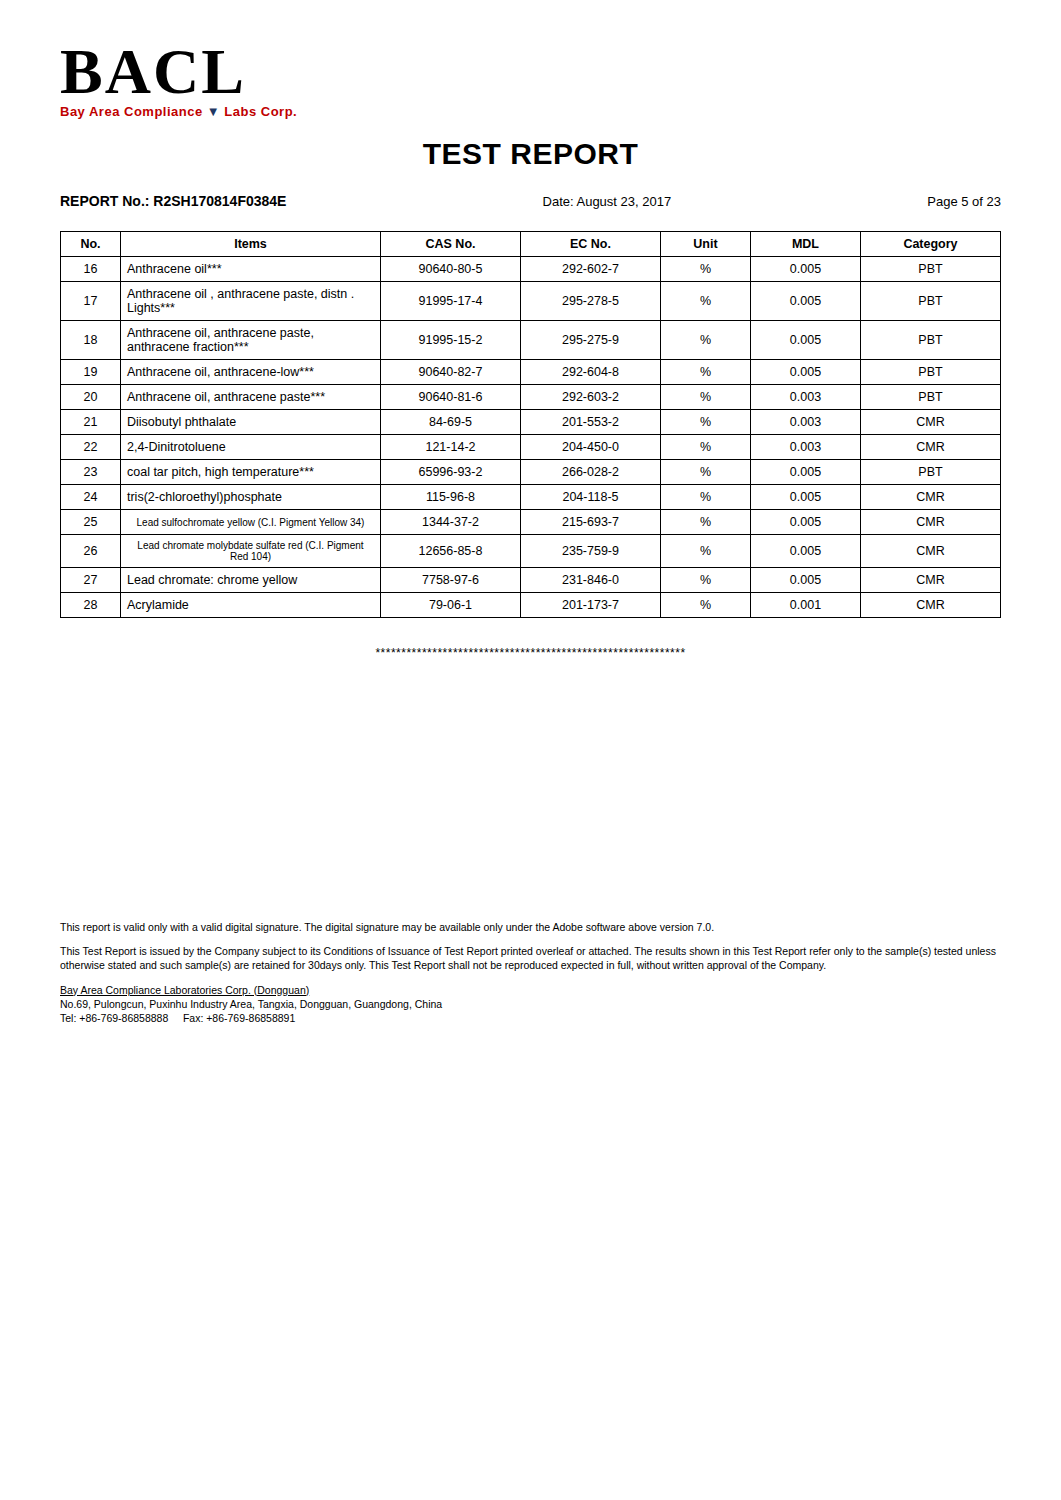BACL
Bay Area Compliance ▼ Labs Corp.
TEST REPORT
REPORT No.: R2SH170814F0384E Date: August 23, 2017 Page 5 of 23
| No. | Items | CAS No. | EC No. | Unit | MDL | Category |
| --- | --- | --- | --- | --- | --- | --- |
| 16 | Anthracene oil*** | 90640-80-5 | 292-602-7 | % | 0.005 | PBT |
| 17 | Anthracene oil , anthracene paste, distn . Lights*** | 91995-17-4 | 295-278-5 | % | 0.005 | PBT |
| 18 | Anthracene oil, anthracene paste, anthracene fraction*** | 91995-15-2 | 295-275-9 | % | 0.005 | PBT |
| 19 | Anthracene oil, anthracene-low*** | 90640-82-7 | 292-604-8 | % | 0.005 | PBT |
| 20 | Anthracene oil, anthracene paste*** | 90640-81-6 | 292-603-2 | % | 0.003 | PBT |
| 21 | Diisobutyl phthalate | 84-69-5 | 201-553-2 | % | 0.003 | CMR |
| 22 | 2,4-Dinitrotoluene | 121-14-2 | 204-450-0 | % | 0.003 | CMR |
| 23 | coal tar pitch, high temperature*** | 65996-93-2 | 266-028-2 | % | 0.005 | PBT |
| 24 | tris(2-chloroethyl)phosphate | 115-96-8 | 204-118-5 | % | 0.005 | CMR |
| 25 | Lead sulfochromate yellow (C.I. Pigment Yellow 34) | 1344-37-2 | 215-693-7 | % | 0.005 | CMR |
| 26 | Lead chromate molybdate sulfate red (C.I. Pigment Red 104) | 12656-85-8 | 235-759-9 | % | 0.005 | CMR |
| 27 | Lead chromate: chrome yellow | 7758-97-6 | 231-846-0 | % | 0.005 | CMR |
| 28 | Acrylamide | 79-06-1 | 201-173-7 | % | 0.001 | CMR |
************************************************************
This report is valid only with a valid digital signature. The digital signature may be available only under the Adobe software above version 7.0.
This Test Report is issued by the Company subject to its Conditions of Issuance of Test Report printed overleaf or attached. The results shown in this Test Report refer only to the sample(s) tested unless otherwise stated and such sample(s) are retained for 30days only. This Test Report shall not be reproduced expected in full, without written approval of the Company.
Bay Area Compliance Laboratories Corp. (Dongguan)
No.69, Pulongcun, Puxinhu Industry Area, Tangxia, Dongguan, Guangdong, China
Tel: +86-769-86858888 Fax: +86-769-86858891